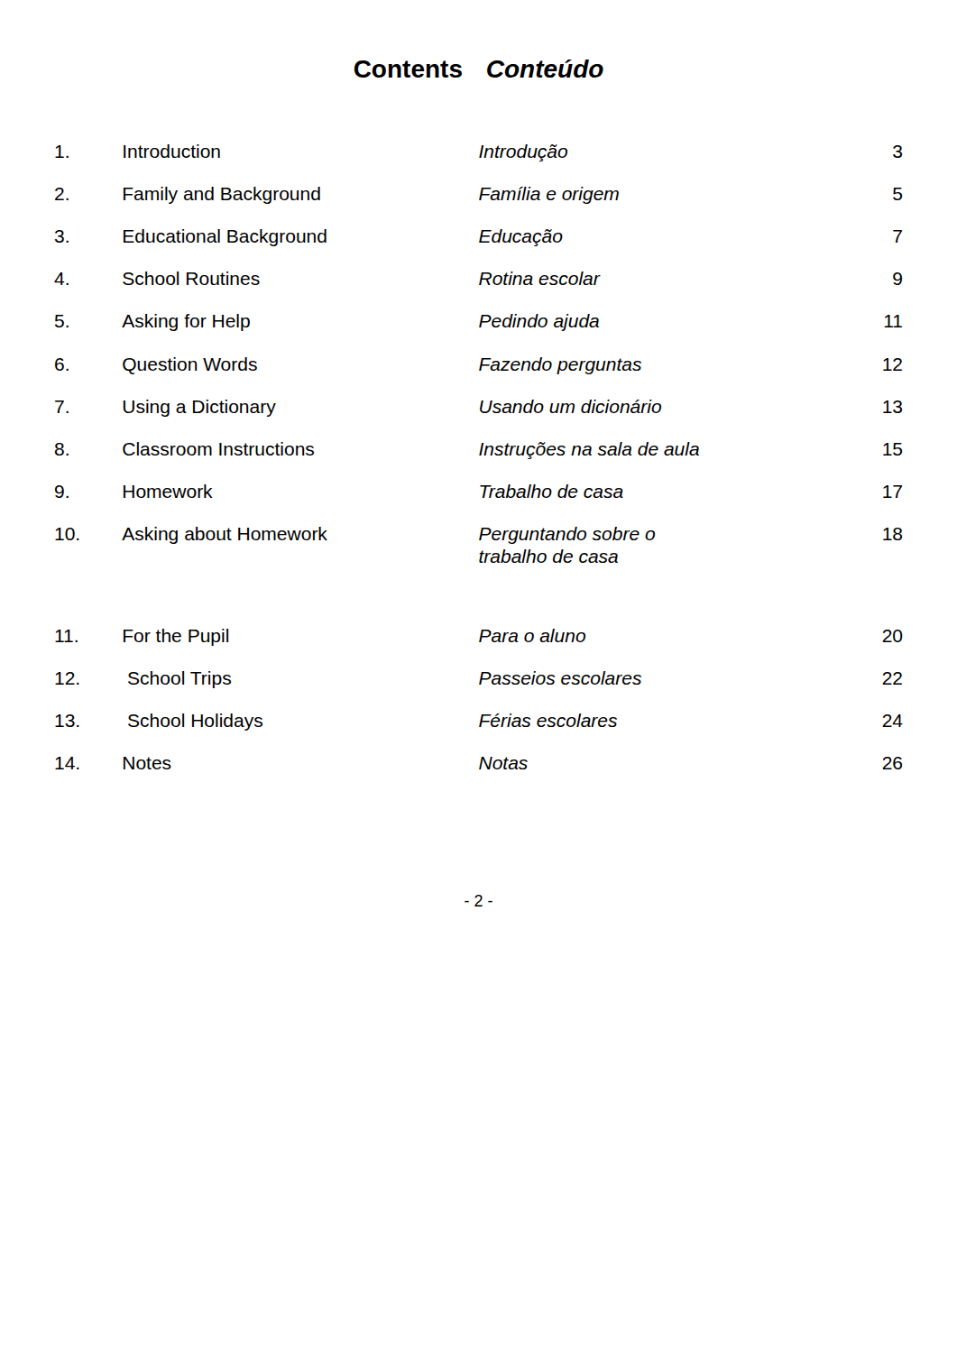Contents Conteúdo
| 1. | Introduction | Introdução | 3 |
| 2. | Family and Background | Família e origem | 5 |
| 3. | Educational Background | Educação | 7 |
| 4. | School Routines | Rotina escolar | 9 |
| 5. | Asking for Help | Pedindo ajuda | 11 |
| 6. | Question Words | Fazendo perguntas | 12 |
| 7. | Using a Dictionary | Usando um dicionário | 13 |
| 8. | Classroom Instructions | Instruções na sala de aula | 15 |
| 9. | Homework | Trabalho de casa | 17 |
| 10. | Asking about Homework | Perguntando sobre o trabalho de casa | 18 |
| 11. | For the Pupil | Para o aluno | 20 |
| 12. | School Trips | Passeios escolares | 22 |
| 13. | School Holidays | Férias escolares | 24 |
| 14. | Notes | Notas | 26 |
- 2 -